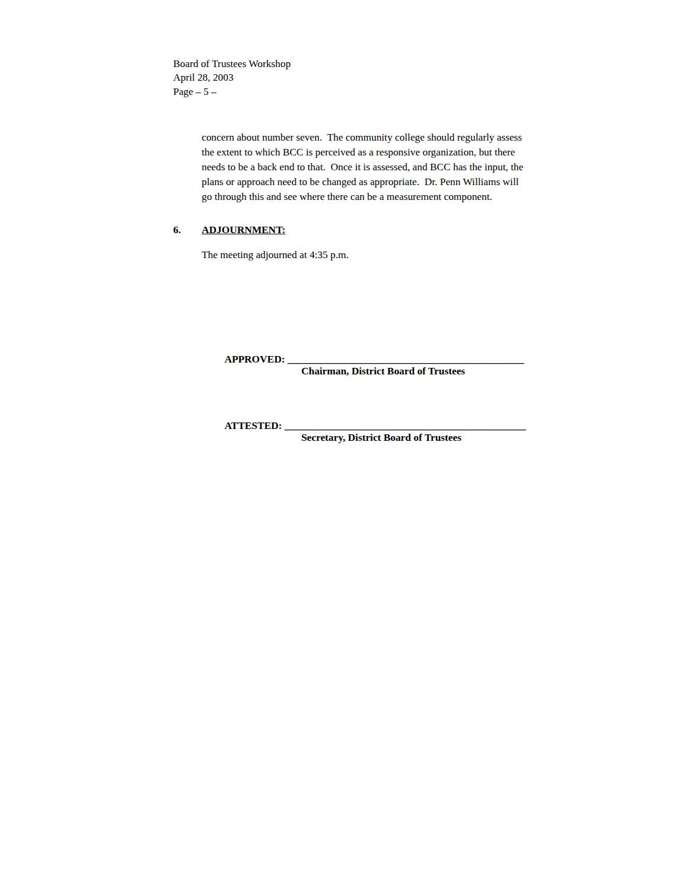Board of Trustees Workshop
April 28, 2003
Page – 5 –
concern about number seven. The community college should regularly assess the extent to which BCC is perceived as a responsive organization, but there needs to be a back end to that. Once it is assessed, and BCC has the input, the plans or approach need to be changed as appropriate. Dr. Penn Williams will go through this and see where there can be a measurement component.
6.
ADJOURNMENT:
The meeting adjourned at 4:35 p.m.
APPROVED: ______________________________________________
Chairman, District Board of Trustees
ATTESTED: _______________________________________________
Secretary, District Board of Trustees